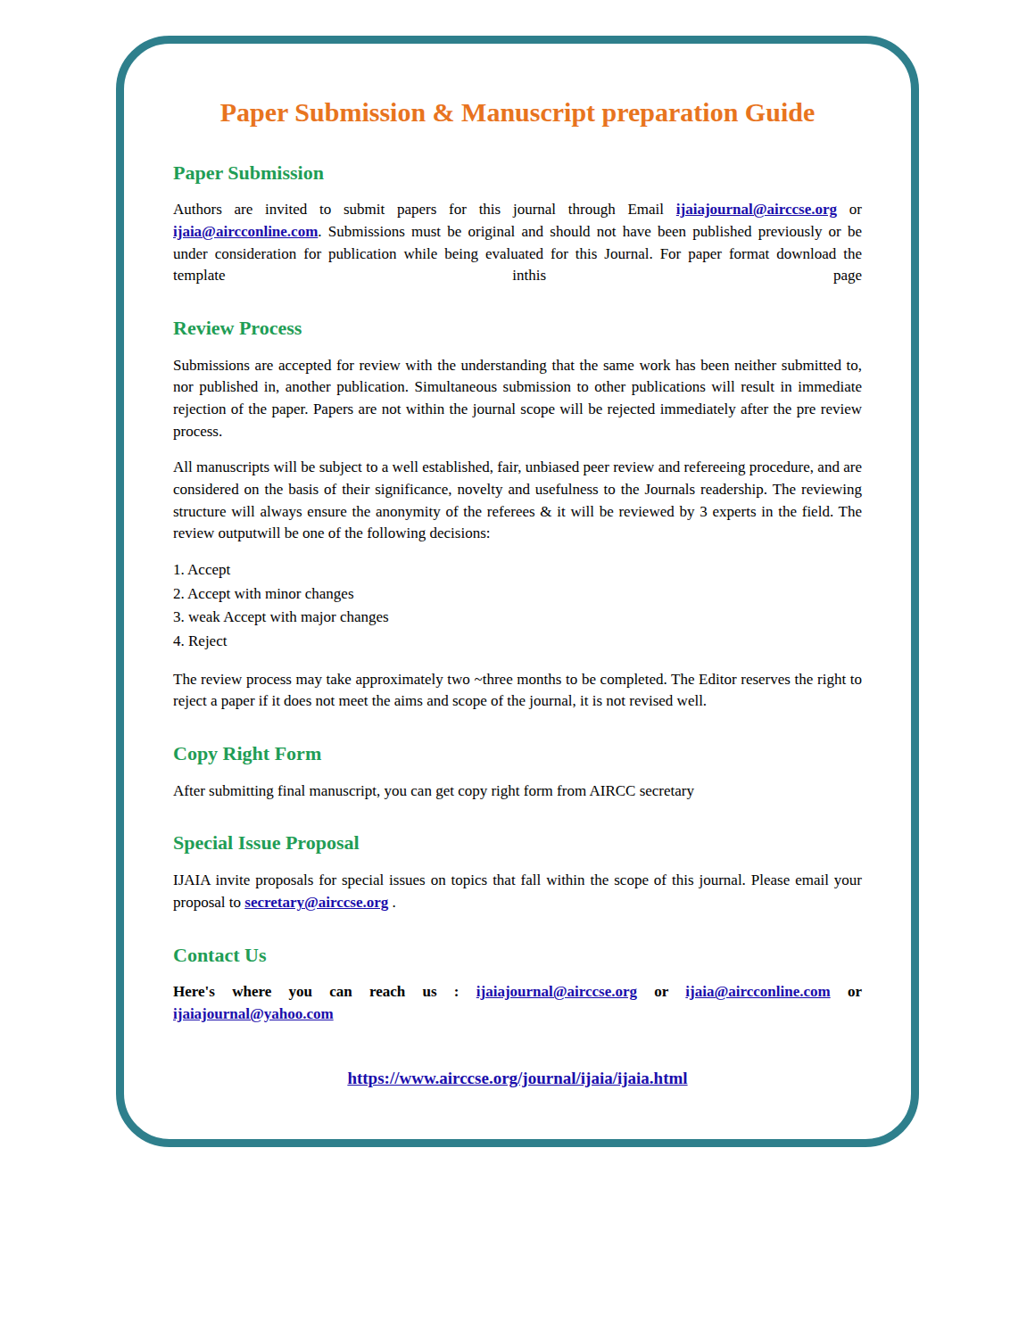Paper Submission & Manuscript preparation Guide
Paper Submission
Authors are invited to submit papers for this journal through Email ijaiajournal@airccse.org or ijaia@aircconline.com. Submissions must be original and should not have been published previously or be under consideration for publication while being evaluated for this Journal. For paper format download the template inthis page
Review Process
Submissions are accepted for review with the understanding that the same work has been neither submitted to, nor published in, another publication. Simultaneous submission to other publications will result in immediate rejection of the paper. Papers are not within the journal scope will be rejected immediately after the pre review process.
All manuscripts will be subject to a well established, fair, unbiased peer review and refereeing procedure, and are considered on the basis of their significance, novelty and usefulness to the Journals readership. The reviewing structure will always ensure the anonymity of the referees & it will be reviewed by 3 experts in the field. The review outputwill be one of the following decisions:
1. Accept
2. Accept with minor changes
3. weak Accept with major changes
4. Reject
The review process may take approximately two ~three months to be completed. The Editor reserves the right to reject a paper if it does not meet the aims and scope of the journal, it is not revised well.
Copy Right Form
After submitting final manuscript, you can get copy right form from AIRCC secretary
Special Issue Proposal
IJAIA invite proposals for special issues on topics that fall within the scope of this journal. Please email your proposal to secretary@airccse.org .
Contact Us
Here's where you can reach us : ijaiajournal@airccse.org or ijaia@aircconline.com or ijaiajournal@yahoo.com
https://www.airccse.org/journal/ijaia/ijaia.html